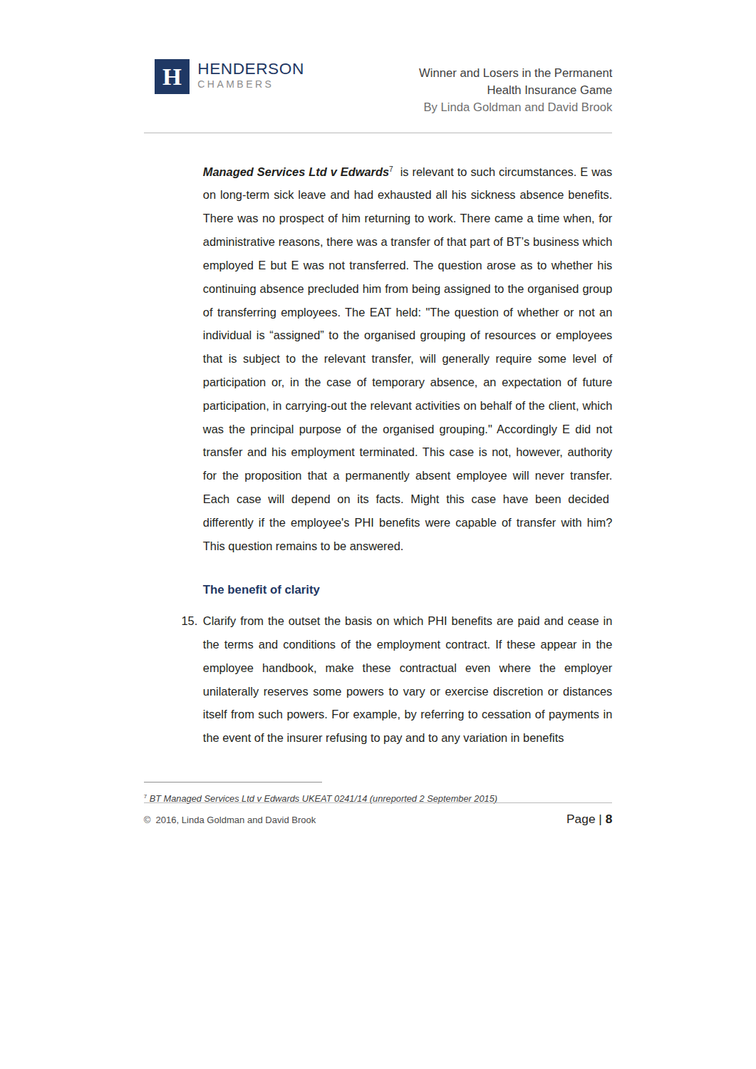H
HENDERSON
CHAMBERS
Winner and Losers in the Permanent
Health Insurance Game
By Linda Goldman and David Brook
Managed Services Ltd v Edwards7 is relevant to such circumstances. E was on long-term sick leave and had exhausted all his sickness absence benefits. There was no prospect of him returning to work. There came a time when, for administrative reasons, there was a transfer of that part of BT’s business which employed E but E was not transferred. The question arose as to whether his continuing absence precluded him from being assigned to the organised group of transferring employees. The EAT held: "The question of whether or not an individual is “assigned” to the organised grouping of resources or employees that is subject to the relevant transfer, will generally require some level of participation or, in the case of temporary absence, an expectation of future participation, in carrying-out the relevant activities on behalf of the client, which was the principal purpose of the organised grouping." Accordingly E did not transfer and his employment terminated. This case is not, however, authority for the proposition that a permanently absent employee will never transfer. Each case will depend on its facts. Might this case have been decided differently if the employee's PHI benefits were capable of transfer with him? This question remains to be answered.
The benefit of clarity
15.
Clarify from the outset the basis on which PHI benefits are paid and cease in the terms and conditions of the employment contract. If these appear in the employee handbook, make these contractual even where the employer unilaterally reserves some powers to vary or exercise discretion or distances itself from such powers. For example, by referring to cessation of payments in the event of the insurer refusing to pay and to any variation in benefits
7 BT Managed Services Ltd v Edwards UKEAT 0241/14 (unreported 2 September 2015)
© 2016, Linda Goldman and David Brook
Page | 8